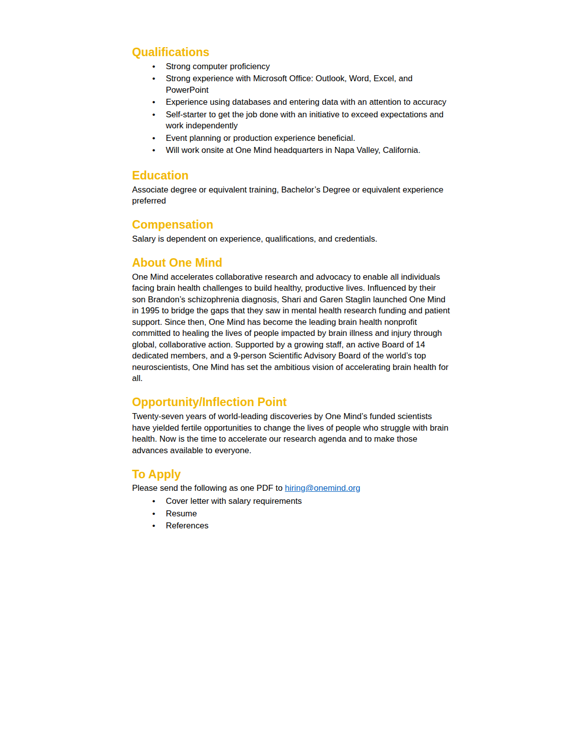Qualifications
Strong computer proficiency
Strong experience with Microsoft Office: Outlook, Word, Excel, and PowerPoint
Experience using databases and entering data with an attention to accuracy
Self-starter to get the job done with an initiative to exceed expectations and work independently
Event planning or production experience beneficial.
Will work onsite at One Mind headquarters in Napa Valley, California.
Education
Associate degree or equivalent training, Bachelor’s Degree or equivalent experience preferred
Compensation
Salary is dependent on experience, qualifications, and credentials.
About One Mind
One Mind accelerates collaborative research and advocacy to enable all individuals facing brain health challenges to build healthy, productive lives. Influenced by their son Brandon’s schizophrenia diagnosis, Shari and Garen Staglin launched One Mind in 1995 to bridge the gaps that they saw in mental health research funding and patient support. Since then, One Mind has become the leading brain health nonprofit committed to healing the lives of people impacted by brain illness and injury through global, collaborative action. Supported by a growing staff, an active Board of 14 dedicated members, and a 9-person Scientific Advisory Board of the world’s top neuroscientists, One Mind has set the ambitious vision of accelerating brain health for all.
Opportunity/Inflection Point
Twenty-seven years of world-leading discoveries by One Mind’s funded scientists have yielded fertile opportunities to change the lives of people who struggle with brain health. Now is the time to accelerate our research agenda and to make those advances available to everyone.
To Apply
Please send the following as one PDF to hiring@onemind.org
Cover letter with salary requirements
Resume
References